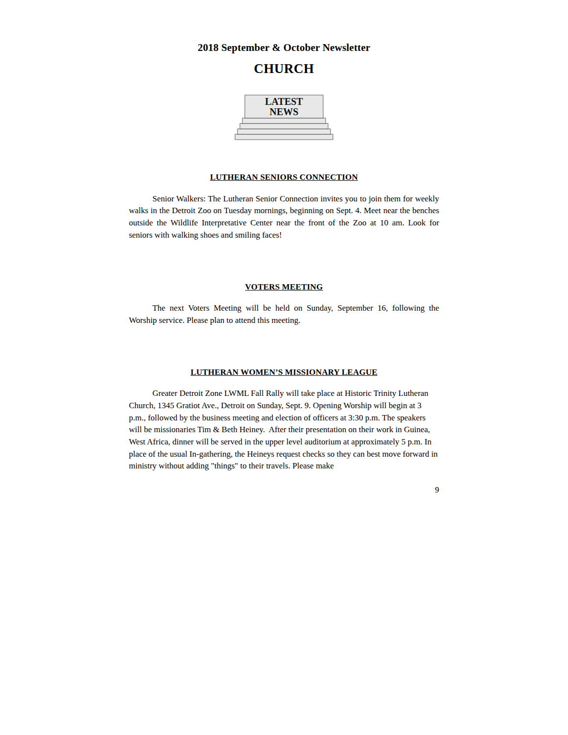2018 September & October Newsletter
CHURCH
LUTHERAN SENIORS CONNECTION
Senior Walkers: The Lutheran Senior Connection invites you to join them for weekly walks in the Detroit Zoo on Tuesday mornings, beginning on Sept. 4. Meet near the benches outside the Wildlife Interpretative Center near the front of the Zoo at 10 am. Look for seniors with walking shoes and smiling faces!
VOTERS MEETING
The next Voters Meeting will be held on Sunday, September 16, following the Worship service. Please plan to attend this meeting.
LUTHERAN WOMEN’S MISSIONARY LEAGUE
Greater Detroit Zone LWML Fall Rally will take place at Historic Trinity Lutheran Church, 1345 Gratiot Ave., Detroit on Sunday, Sept. 9. Opening Worship will begin at 3 p.m., followed by the business meeting and election of officers at 3:30 p.m. The speakers will be missionaries Tim & Beth Heiney. After their presentation on their work in Guinea, West Africa, dinner will be served in the upper level auditorium at approximately 5 p.m. In place of the usual In-gathering, the Heineys request checks so they can best move forward in ministry without adding "things" to their travels. Please make
9